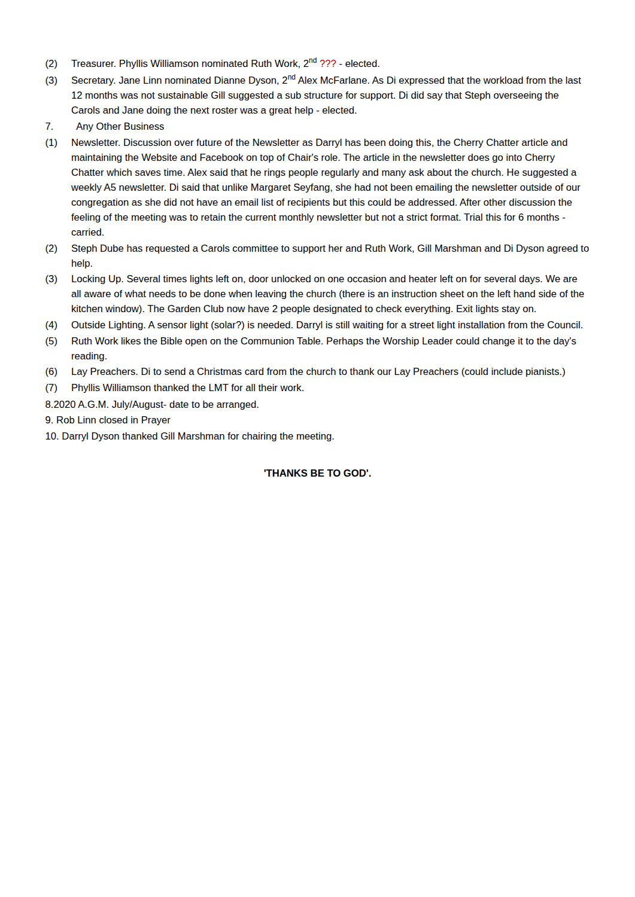(2) Treasurer. Phyllis Williamson nominated Ruth Work, 2nd ??? - elected.
(3) Secretary. Jane Linn nominated Dianne Dyson, 2nd Alex McFarlane. As Di expressed that the workload from the last 12 months was not sustainable Gill suggested a sub structure for support. Di did say that Steph overseeing the Carols and Jane doing the next roster was a great help - elected.
7. Any Other Business
(1) Newsletter. Discussion over future of the Newsletter as Darryl has been doing this, the Cherry Chatter article and maintaining the Website and Facebook on top of Chair's role. The article in the newsletter does go into Cherry Chatter which saves time. Alex said that he rings people regularly and many ask about the church. He suggested a weekly A5 newsletter. Di said that unlike Margaret Seyfang, she had not been emailing the newsletter outside of our congregation as she did not have an email list of recipients but this could be addressed. After other discussion the feeling of the meeting was to retain the current monthly newsletter but not a strict format. Trial this for 6 months - carried.
(2) Steph Dube has requested a Carols committee to support her and Ruth Work, Gill Marshman and Di Dyson agreed to help.
(3) Locking Up. Several times lights left on, door unlocked on one occasion and heater left on for several days. We are all aware of what needs to be done when leaving the church (there is an instruction sheet on the left hand side of the kitchen window). The Garden Club now have 2 people designated to check everything. Exit lights stay on.
(4) Outside Lighting. A sensor light (solar?) is needed. Darryl is still waiting for a street light installation from the Council.
(5) Ruth Work likes the Bible open on the Communion Table. Perhaps the Worship Leader could change it to the day's reading.
(6) Lay Preachers. Di to send a Christmas card from the church to thank our Lay Preachers (could include pianists.)
(7) Phyllis Williamson thanked the LMT for all their work.
8.2020 A.G.M. July/August- date to be arranged.
9. Rob Linn closed in Prayer
10. Darryl Dyson thanked Gill Marshman for chairing the meeting.
'THANKS BE TO GOD'.